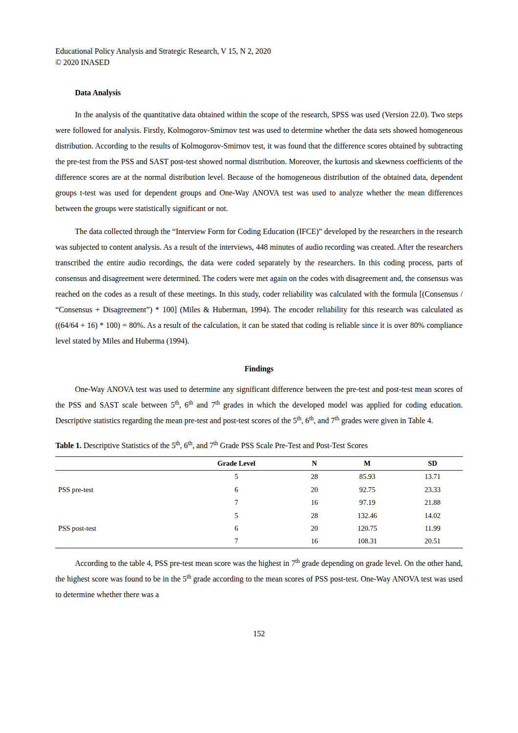Educational Policy Analysis and Strategic Research, V 15, N 2, 2020
© 2020 INASED
Data Analysis
In the analysis of the quantitative data obtained within the scope of the research, SPSS was used (Version 22.0). Two steps were followed for analysis. Firstly, Kolmogorov-Smirnov test was used to determine whether the data sets showed homogeneous distribution. According to the results of Kolmogorov-Smirnov test, it was found that the difference scores obtained by subtracting the pre-test from the PSS and SAST post-test showed normal distribution. Moreover, the kurtosis and skewness coefficients of the difference scores are at the normal distribution level. Because of the homogeneous distribution of the obtained data, dependent groups t-test was used for dependent groups and One-Way ANOVA test was used to analyze whether the mean differences between the groups were statistically significant or not.
The data collected through the “Interview Form for Coding Education (IFCE)” developed by the researchers in the research was subjected to content analysis. As a result of the interviews, 448 minutes of audio recording was created. After the researchers transcribed the entire audio recordings, the data were coded separately by the researchers. In this coding process, parts of consensus and disagreement were determined. The coders were met again on the codes with disagreement and, the consensus was reached on the codes as a result of these meetings. In this study, coder reliability was calculated with the formula [(Consensus / “Consensus + Disagreement”) * 100] (Miles & Huberman, 1994). The encoder reliability for this research was calculated as ((64/64 + 16) * 100) = 80%. As a result of the calculation, it can be stated that coding is reliable since it is over 80% compliance level stated by Miles and Huberma (1994).
Findings
One-Way ANOVA test was used to determine any significant difference between the pre-test and post-test mean scores of the PSS and SAST scale between 5th, 6th and 7th grades in which the developed model was applied for coding education. Descriptive statistics regarding the mean pre-test and post-test scores of the 5th, 6th, and 7th grades were given in Table 4.
Table 1. Descriptive Statistics of the 5th, 6th, and 7th Grade PSS Scale Pre-Test and Post-Test Scores
| | Grade Level | N | M | SD |
| --- | --- | --- | --- | --- |
| | 5 | 28 | 85.93 | 13.71 |
| PSS pre-test | 6 | 20 | 92.75 | 23.33 |
| | 7 | 16 | 97.19 | 21.88 |
| | 5 | 28 | 132.46 | 14.02 |
| PSS post-test | 6 | 20 | 120.75 | 11.99 |
| | 7 | 16 | 108.31 | 20.51 |
According to the table 4, PSS pre-test mean score was the highest in 7th grade depending on grade level. On the other hand, the highest score was found to be in the 5th grade according to the mean scores of PSS post-test. One-Way ANOVA test was used to determine whether there was a
152